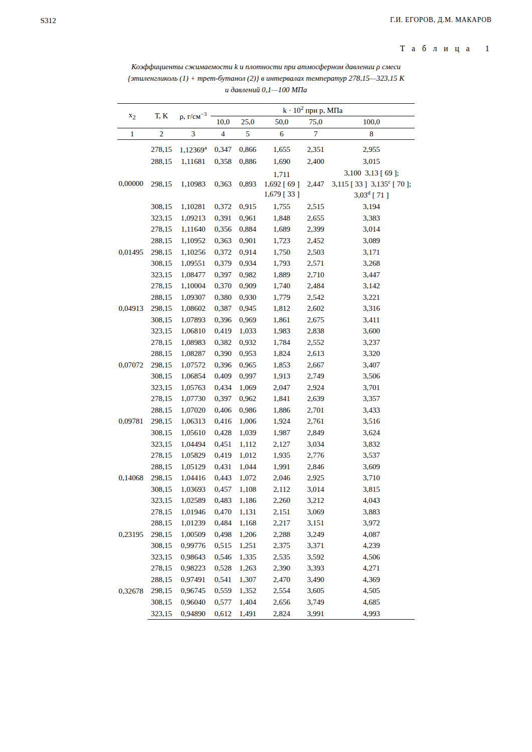S312 Г.И. Егоров, Д.М. Макаров
Т а б л и ц а 1
Коэффициенты сжимаемости k и плотности при атмосферном давлении ρ смеси {этиленгликоль (1) + трет-бутанол (2)} в интервалах температур 278,15—323,15 K и давлений 0,1—100 МПа
| x 2 | T, K | ρ, г/см −3 | k · 10 2 при p, МПа |
| --- | --- | --- | --- |
| 10,0 | 25,0 | 50,0 | 75,0 | 100,0 |
| 1 | 2 | 3 | 4 | 5 | 6 | 7 | 8 |
| 0,00000 | 278,15 | 1,12369 a | 0,347 | 0,866 | 1,655 | 2,351 | 2,955 |
| 288,15 | 1,11681 | 0,358 | 0,886 | 1,690 | 2,400 | 3,015 |
| 298,15 | 1,10983 | 0,363 | 0,893 | 1,711 1,692 [ 69 ] 1,679 [ 33 ] | 2,447 | 3,100 3,13 [ 69 ]; 3,115 [ 33 ] 3,135 c [ 70 ]; 3,03 d [ 71 ] |
| 308,15 | 1,10281 | 0,372 | 0,915 | 1,755 | 2,515 | 3,194 |
| 323,15 | 1,09213 | 0,391 | 0,961 | 1,848 | 2,655 | 3,383 |
| 0,01495 | 278,15 | 1,11640 | 0,356 | 0,884 | 1,689 | 2,399 | 3,014 |
| 288,15 | 1,10952 | 0,363 | 0,901 | 1,723 | 2,452 | 3,089 |
| 298,15 | 1,10256 | 0,372 | 0,914 | 1,750 | 2,503 | 3,171 |
| 308,15 | 1,09551 | 0,379 | 0,934 | 1,793 | 2,571 | 3,268 |
| 323,15 | 1,08477 | 0,397 | 0,982 | 1,889 | 2,710 | 3,447 |
| 0,04913 | 278,15 | 1,10004 | 0,370 | 0,909 | 1,740 | 2,484 | 3,142 |
| 288,15 | 1,09307 | 0,380 | 0,930 | 1,779 | 2,542 | 3,221 |
| 298,15 | 1,08602 | 0,387 | 0,945 | 1,812 | 2,602 | 3,316 |
| 308,15 | 1,07893 | 0,396 | 0,969 | 1,861 | 2,675 | 3,411 |
| 323,15 | 1,06810 | 0,419 | 1,033 | 1,983 | 2,838 | 3,600 |
| 0,07072 | 278,15 | 1,08983 | 0,382 | 0,932 | 1,784 | 2,552 | 3,237 |
| 288,15 | 1,08287 | 0,390 | 0,953 | 1,824 | 2,613 | 3,320 |
| 298,15 | 1,07572 | 0,396 | 0,965 | 1,853 | 2,667 | 3,407 |
| 308,15 | 1,06854 | 0,409 | 0,997 | 1,913 | 2,749 | 3,506 |
| 323,15 | 1,05763 | 0,434 | 1,069 | 2,047 | 2,924 | 3,701 |
| 0,09781 | 278,15 | 1,07730 | 0,397 | 0,962 | 1,841 | 2,639 | 3,357 |
| 288,15 | 1,07020 | 0,406 | 0,986 | 1,886 | 2,701 | 3,433 |
| 298,15 | 1,06313 | 0,416 | 1,006 | 1,924 | 2,761 | 3,516 |
| 308,15 | 1,05610 | 0,428 | 1,039 | 1,987 | 2,849 | 3,624 |
| 323,15 | 1,04494 | 0,451 | 1,112 | 2,127 | 3,034 | 3,832 |
| 0,14068 | 278,15 | 1,05829 | 0,419 | 1,012 | 1,935 | 2,776 | 3,537 |
| 288,15 | 1,05129 | 0,431 | 1,044 | 1,991 | 2,846 | 3,609 |
| 298,15 | 1,04416 | 0,443 | 1,072 | 2,046 | 2,925 | 3,710 |
| 308,15 | 1,03693 | 0,457 | 1,108 | 2,112 | 3,014 | 3,815 |
| 323,15 | 1,02589 | 0,483 | 1,186 | 2,260 | 3,212 | 4,043 |
| 0,23195 | 278,15 | 1,01946 | 0,470 | 1,131 | 2,151 | 3,069 | 3,883 |
| 288,15 | 1,01239 | 0,484 | 1,168 | 2,217 | 3,151 | 3,972 |
| 298,15 | 1,00509 | 0,498 | 1,206 | 2,288 | 3,249 | 4,087 |
| 308,15 | 0,99776 | 0,515 | 1,251 | 2,375 | 3,371 | 4,239 |
| 323,15 | 0,98643 | 0,546 | 1,335 | 2,535 | 3,592 | 4,506 |
| 0,32678 | 278,15 | 0,98223 | 0,528 | 1,263 | 2,390 | 3,393 | 4,271 |
| 288,15 | 0,97491 | 0,541 | 1,307 | 2,470 | 3,490 | 4,369 |
| 298,15 | 0,96745 | 0,559 | 1,352 | 2,554 | 3,605 | 4,505 |
| 308,15 | 0,96040 | 0,577 | 1,404 | 2,656 | 3,749 | 4,685 |
| 323,15 | 0,94890 | 0,612 | 1,491 | 2,824 | 3,991 | 4,993 |